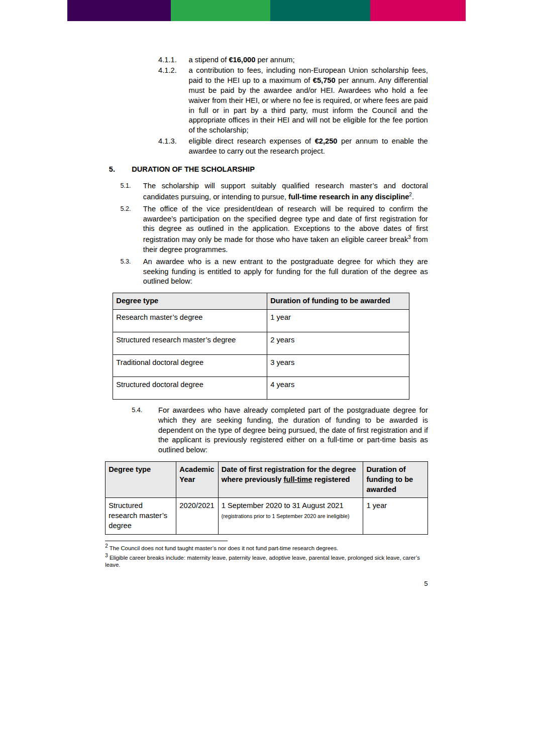4.1.1.
a stipend of €16,000 per annum;
4.1.2.
a contribution to fees, including non-European Union scholarship fees, paid to the HEI up to a maximum of €5,750 per annum. Any differential must be paid by the awardee and/or HEI. Awardees who hold a fee waiver from their HEI, or where no fee is required, or where fees are paid in full or in part by a third party, must inform the Council and the appropriate offices in their HEI and will not be eligible for the fee portion of the scholarship;
4.1.3.
eligible direct research expenses of €2,250 per annum to enable the awardee to carry out the research project.
5.
DURATION OF THE SCHOLARSHIP
5.1.
The scholarship will support suitably qualified research master’s and doctoral candidates pursuing, or intending to pursue, full-time research in any discipline2.
5.2.
The office of the vice president/dean of research will be required to confirm the awardee’s participation on the specified degree type and date of first registration for this degree as outlined in the application. Exceptions to the above dates of first registration may only be made for those who have taken an eligible career break3 from their degree programmes.
5.3.
An awardee who is a new entrant to the postgraduate degree for which they are seeking funding is entitled to apply for funding for the full duration of the degree as outlined below:
| Degree type | Duration of funding to be awarded |
| --- | --- |
| Research master’s degree | 1 year |
| Structured research master’s degree | 2 years |
| Traditional doctoral degree | 3 years |
| Structured doctoral degree | 4 years |
5.4.
For awardees who have already completed part of the postgraduate degree for which they are seeking funding, the duration of funding to be awarded is dependent on the type of degree being pursued, the date of first registration and if the applicant is previously registered either on a full-time or part-time basis as outlined below:
| Degree type | Academic Year | Date of first registration for the degree where previously full-time registered | Duration of funding to be awarded |
| --- | --- | --- | --- |
| Structured research master’s degree | 2020/2021 | 1 September 2020 to 31 August 2021 (registrations prior to 1 September 2020 are ineligible) | 1 year |
2 The Council does not fund taught master’s nor does it not fund part-time research degrees.
3 Eligible career breaks include: maternity leave, paternity leave, adoptive leave, parental leave, prolonged sick leave, carer’s leave.
5